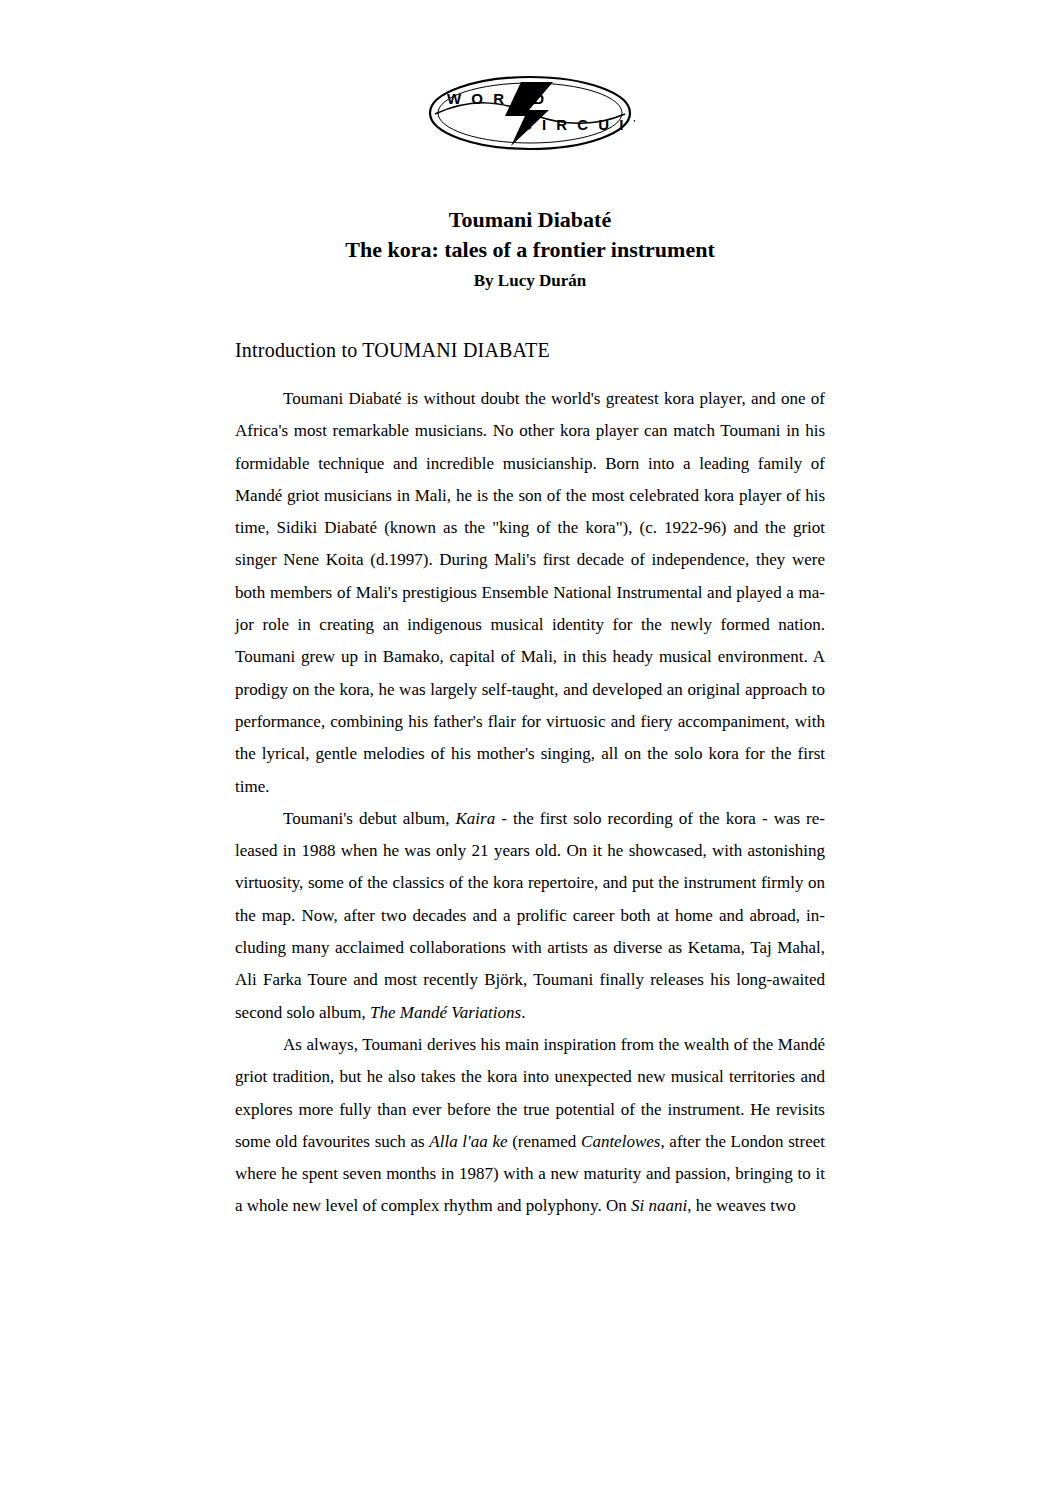W O R L D C I R C U I T
Toumani DiabatéThe kora: tales of a frontier instrument
By Lucy Durán
Introduction to TOUMANI DIABATE
Toumani Diabaté is without doubt the world's greatest kora player, and one of Africa's most remarkable musicians. No other kora player can match Toumani in his formidable technique and incredible musicianship. Born into a leading family of Mandé griot musicians in Mali, he is the son of the most celebrated kora player of his time, Sidiki Diabaté (known as the "king of the kora"), (c. 1922-96) and the griot singer Nene Koita (d.1997). During Mali's first decade of independence, they were both members of Mali's prestigious Ensemble National Instrumental and played a major role in creating an indigenous musical identity for the newly formed nation. Toumani grew up in Bamako, capital of Mali, in this heady musical environment. A prodigy on the kora, he was largely self-taught, and developed an original approach to performance, combining his father's flair for virtuosic and fiery accompaniment, with the lyrical, gentle melodies of his mother's singing, all on the solo kora for the first time.
Toumani's debut album, Kaira - the first solo recording of the kora - was released in 1988 when he was only 21 years old. On it he showcased, with astonishing virtuosity, some of the classics of the kora repertoire, and put the instrument firmly on the map. Now, after two decades and a prolific career both at home and abroad, including many acclaimed collaborations with artists as diverse as Ketama, Taj Mahal, Ali Farka Toure and most recently Björk, Toumani finally releases his long-awaited second solo album, The Mandé Variations.
As always, Toumani derives his main inspiration from the wealth of the Mandé griot tradition, but he also takes the kora into unexpected new musical territories and explores more fully than ever before the true potential of the instrument. He revisits some old favourites such as Alla l'aa ke (renamed Cantelowes, after the London street where he spent seven months in 1987) with a new maturity and passion, bringing to it a whole new level of complex rhythm and polyphony. On Si naani, he weaves two